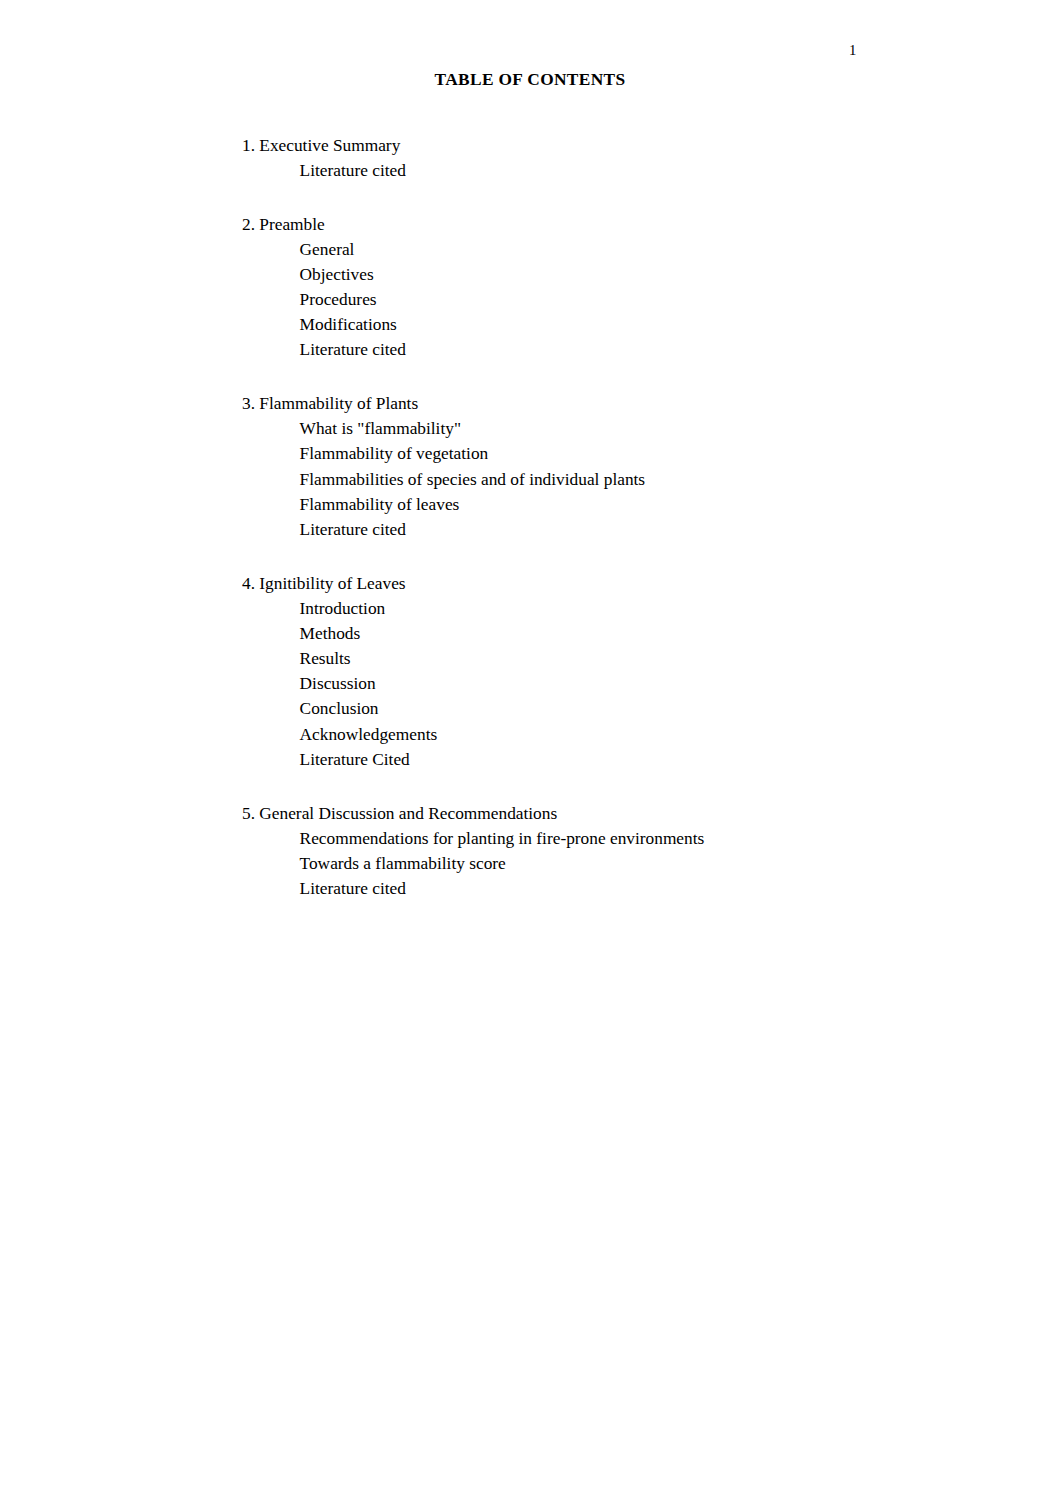1
TABLE OF CONTENTS
1. Executive Summary
Literature cited
2. Preamble
General
Objectives
Procedures
Modifications
Literature cited
3. Flammability of Plants
What is "flammability"
Flammability of vegetation
Flammabilities of species and of individual plants
Flammability of leaves
Literature cited
4. Ignitibility of Leaves
Introduction
Methods
Results
Discussion
Conclusion
Acknowledgements
Literature Cited
5. General Discussion and Recommendations
Recommendations for planting in fire-prone environments
Towards a flammability score
Literature cited